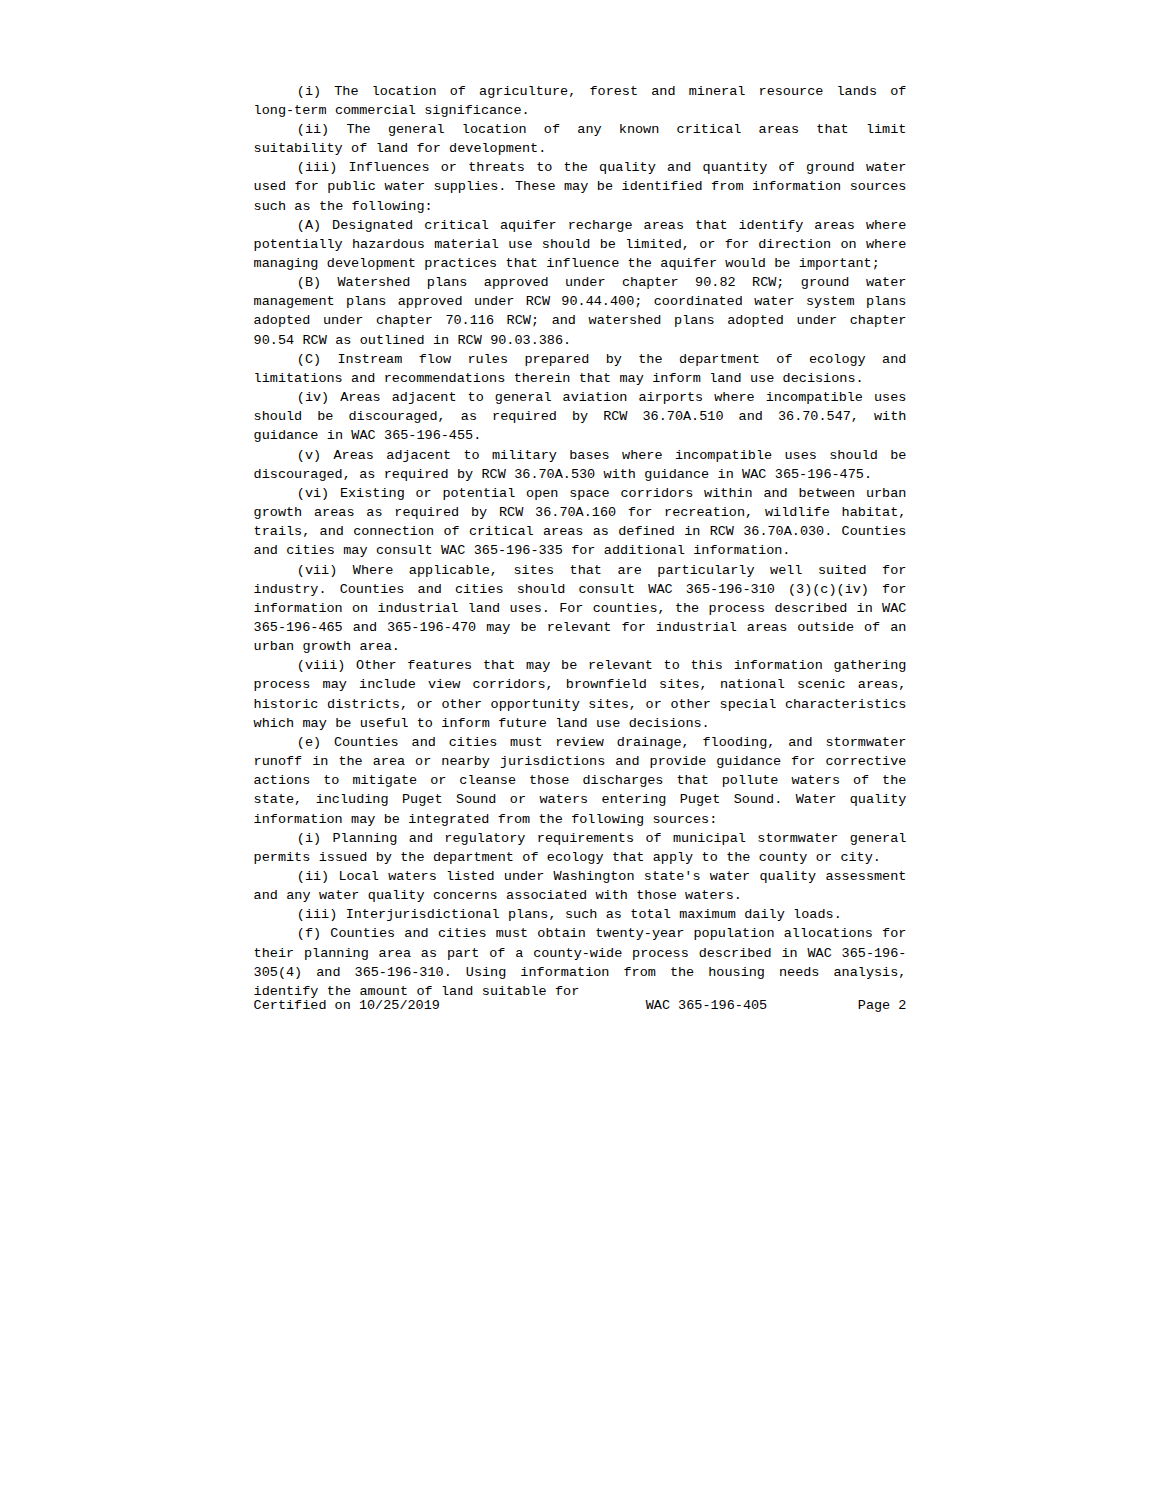(i) The location of agriculture, forest and mineral resource lands of long-term commercial significance.
(ii) The general location of any known critical areas that limit suitability of land for development.
(iii) Influences or threats to the quality and quantity of ground water used for public water supplies. These may be identified from information sources such as the following:
(A) Designated critical aquifer recharge areas that identify areas where potentially hazardous material use should be limited, or for direction on where managing development practices that influence the aquifer would be important;
(B) Watershed plans approved under chapter 90.82 RCW; ground water management plans approved under RCW 90.44.400; coordinated water system plans adopted under chapter 70.116 RCW; and watershed plans adopted under chapter 90.54 RCW as outlined in RCW 90.03.386.
(C) Instream flow rules prepared by the department of ecology and limitations and recommendations therein that may inform land use decisions.
(iv) Areas adjacent to general aviation airports where incompatible uses should be discouraged, as required by RCW 36.70A.510 and 36.70.547, with guidance in WAC 365-196-455.
(v) Areas adjacent to military bases where incompatible uses should be discouraged, as required by RCW 36.70A.530 with guidance in WAC 365-196-475.
(vi) Existing or potential open space corridors within and between urban growth areas as required by RCW 36.70A.160 for recreation, wildlife habitat, trails, and connection of critical areas as defined in RCW 36.70A.030. Counties and cities may consult WAC 365-196-335 for additional information.
(vii) Where applicable, sites that are particularly well suited for industry. Counties and cities should consult WAC 365-196-310 (3)(c)(iv) for information on industrial land uses. For counties, the process described in WAC 365-196-465 and 365-196-470 may be relevant for industrial areas outside of an urban growth area.
(viii) Other features that may be relevant to this information gathering process may include view corridors, brownfield sites, national scenic areas, historic districts, or other opportunity sites, or other special characteristics which may be useful to inform future land use decisions.
(e) Counties and cities must review drainage, flooding, and stormwater runoff in the area or nearby jurisdictions and provide guidance for corrective actions to mitigate or cleanse those discharges that pollute waters of the state, including Puget Sound or waters entering Puget Sound. Water quality information may be integrated from the following sources:
(i) Planning and regulatory requirements of municipal stormwater general permits issued by the department of ecology that apply to the county or city.
(ii) Local waters listed under Washington state's water quality assessment and any water quality concerns associated with those waters.
(iii) Interjurisdictional plans, such as total maximum daily loads.
(f) Counties and cities must obtain twenty-year population allocations for their planning area as part of a county-wide process described in WAC 365-196-305(4) and 365-196-310. Using information from the housing needs analysis, identify the amount of land suitable for
Certified on 10/25/2019
WAC 365-196-405
Page 2